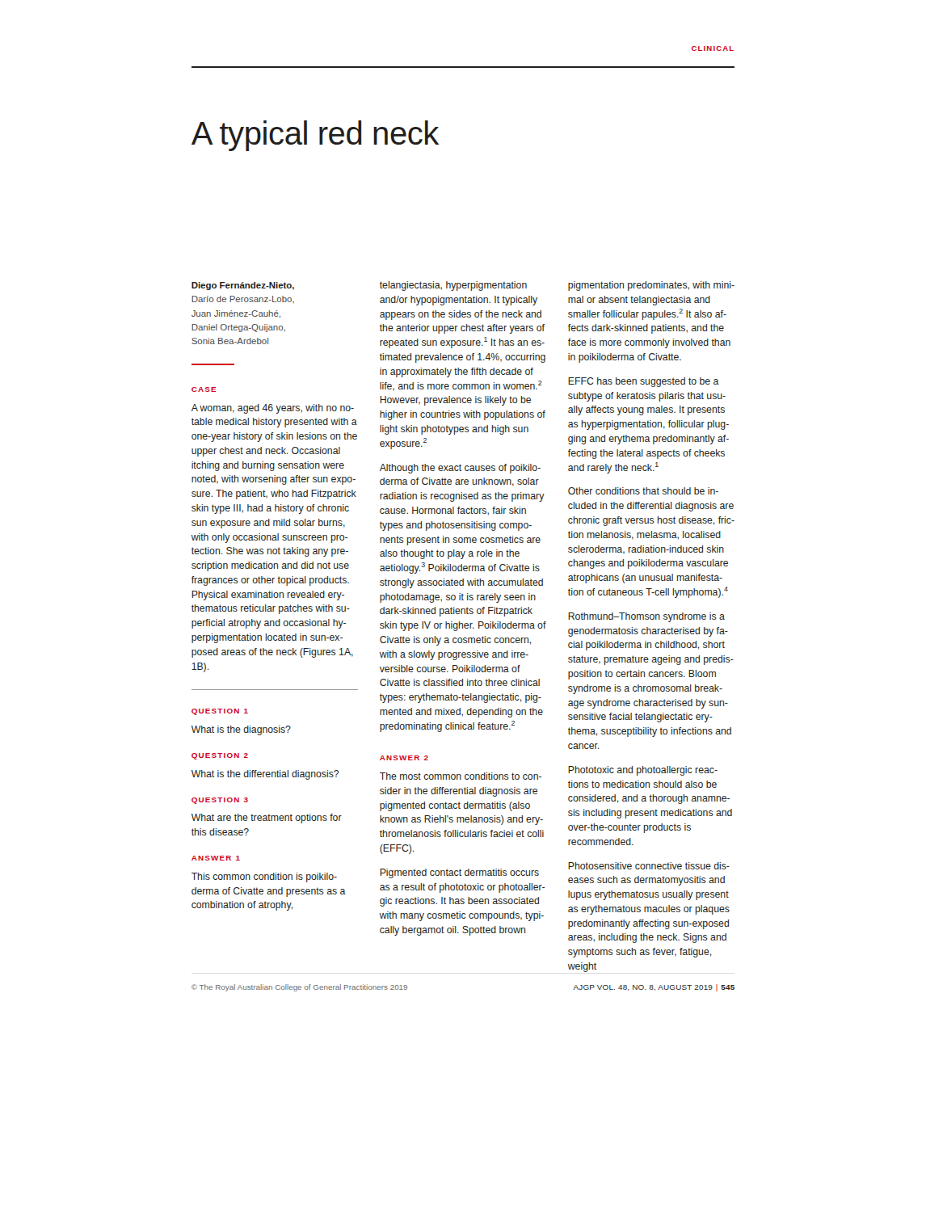Clinical
A typical red neck
Diego Fernández-Nieto,
Darío de Perosanz-Lobo,
Juan Jiménez-Cauhé,
Daniel Ortega-Quijano,
Sonia Bea-Ardebol
Case
A woman, aged 46 years, with no notable medical history presented with a one-year history of skin lesions on the upper chest and neck. Occasional itching and burning sensation were noted, with worsening after sun exposure. The patient, who had Fitzpatrick skin type III, had a history of chronic sun exposure and mild solar burns, with only occasional sunscreen protection. She was not taking any prescription medication and did not use fragrances or other topical products. Physical examination revealed erythematous reticular patches with superficial atrophy and occasional hyperpigmentation located in sun-exposed areas of the neck (Figures 1A, 1B).
Question 1
What is the diagnosis?
Question 2
What is the differential diagnosis?
Question 3
What are the treatment options for this disease?
Answer 1
This common condition is poikiloderma of Civatte and presents as a combination of atrophy,
telangiectasia, hyperpigmentation and/or hypopigmentation. It typically appears on the sides of the neck and the anterior upper chest after years of repeated sun exposure.1 It has an estimated prevalence of 1.4%, occurring in approximately the fifth decade of life, and is more common in women.2 However, prevalence is likely to be higher in countries with populations of light skin phototypes and high sun exposure.2
Although the exact causes of poikiloderma of Civatte are unknown, solar radiation is recognised as the primary cause. Hormonal factors, fair skin types and photosensitising components present in some cosmetics are also thought to play a role in the aetiology.3 Poikiloderma of Civatte is strongly associated with accumulated photodamage, so it is rarely seen in dark-skinned patients of Fitzpatrick skin type IV or higher. Poikiloderma of Civatte is only a cosmetic concern, with a slowly progressive and irreversible course. Poikiloderma of Civatte is classified into three clinical types: erythemato-telangiectatic, pigmented and mixed, depending on the predominating clinical feature.2
Answer 2
The most common conditions to consider in the differential diagnosis are pigmented contact dermatitis (also known as Riehl's melanosis) and erythromelanosis follicularis faciei et colli (EFFC).
Pigmented contact dermatitis occurs as a result of phototoxic or photoallergic reactions. It has been associated with many cosmetic compounds, typically bergamot oil. Spotted brown
pigmentation predominates, with minimal or absent telangiectasia and smaller follicular papules.2 It also affects dark-skinned patients, and the face is more commonly involved than in poikiloderma of Civatte.
EFFC has been suggested to be a subtype of keratosis pilaris that usually affects young males. It presents as hyperpigmentation, follicular plugging and erythema predominantly affecting the lateral aspects of cheeks and rarely the neck.1
Other conditions that should be included in the differential diagnosis are chronic graft versus host disease, friction melanosis, melasma, localised scleroderma, radiation-induced skin changes and poikiloderma vasculare atrophicans (an unusual manifestation of cutaneous T-cell lymphoma).4
Rothmund–Thomson syndrome is a genodermatosis characterised by facial poikiloderma in childhood, short stature, premature ageing and predisposition to certain cancers. Bloom syndrome is a chromosomal breakage syndrome characterised by sun-sensitive facial telangiectatic erythema, susceptibility to infections and cancer.
Phototoxic and photoallergic reactions to medication should also be considered, and a thorough anamnesis including present medications and over-the-counter products is recommended.
Photosensitive connective tissue diseases such as dermatomyositis and lupus erythematosus usually present as erythematous macules or plaques predominantly affecting sun-exposed areas, including the neck. Signs and symptoms such as fever, fatigue, weight
© The Royal Australian College of General Practitioners 2019
AJGP VOL. 48, NO. 8, AUGUST 2019|545